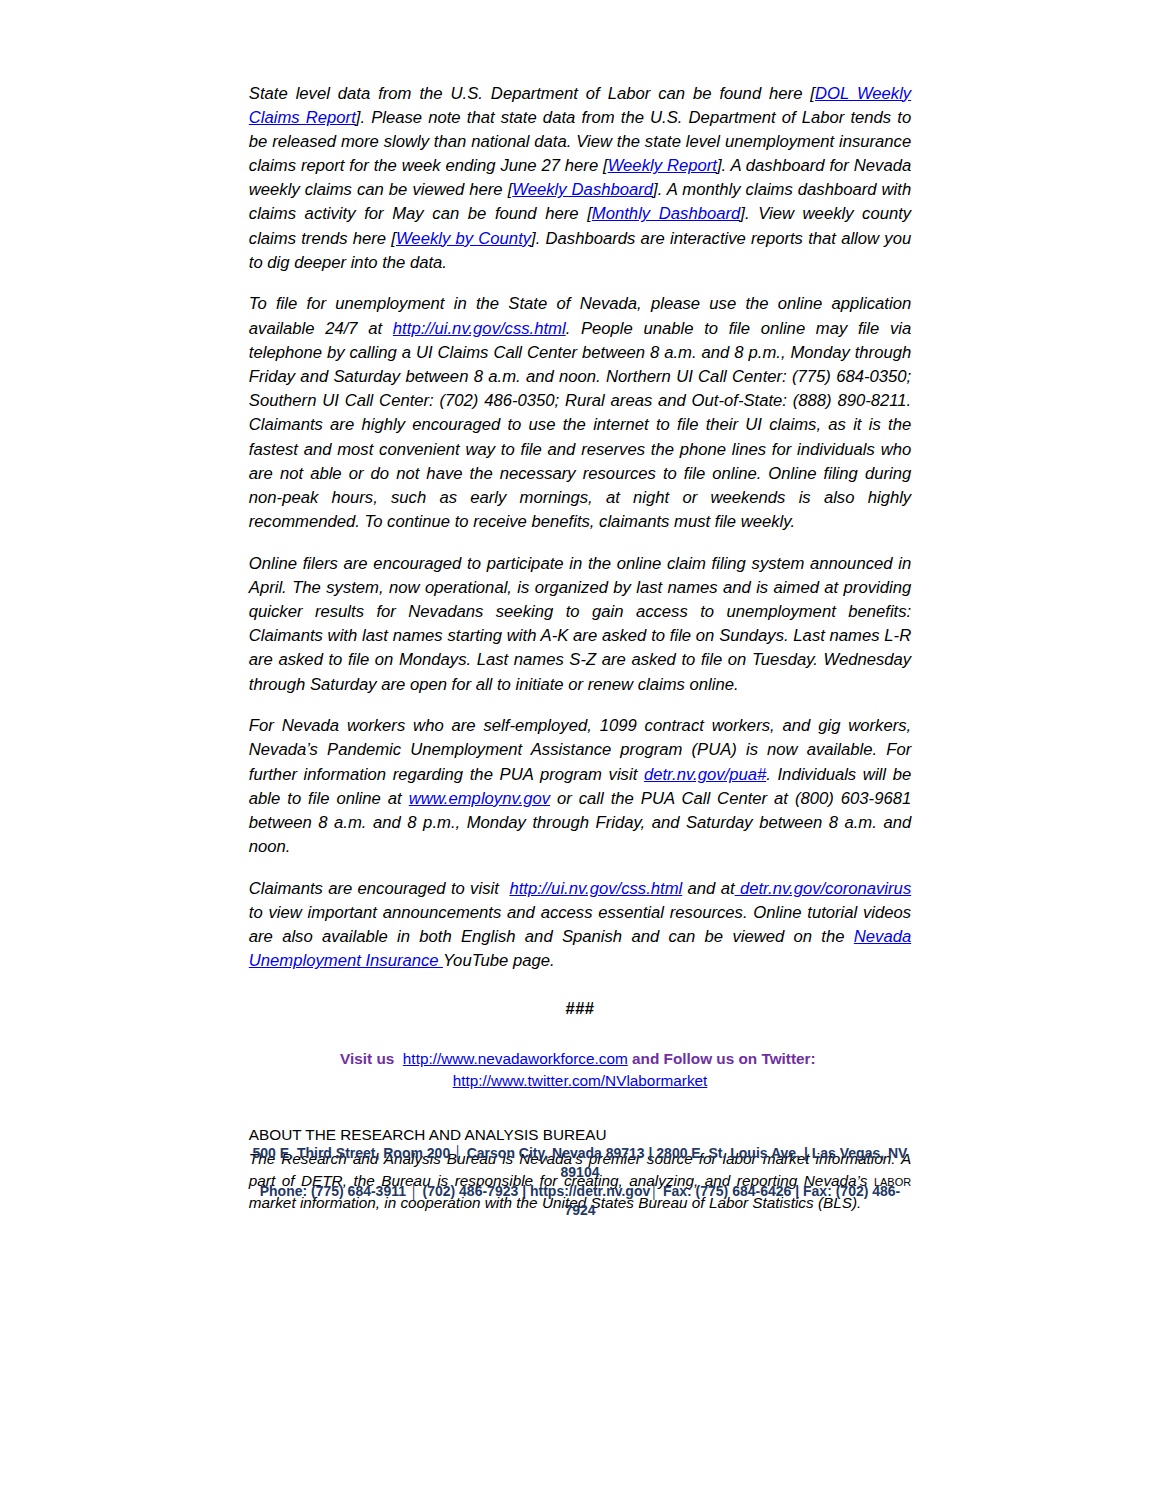State level data from the U.S. Department of Labor can be found here [DOL Weekly Claims Report]. Please note that state data from the U.S. Department of Labor tends to be released more slowly than national data. View the state level unemployment insurance claims report for the week ending June 27 here [Weekly Report]. A dashboard for Nevada weekly claims can be viewed here [Weekly Dashboard]. A monthly claims dashboard with claims activity for May can be found here [Monthly Dashboard]. View weekly county claims trends here [Weekly by County]. Dashboards are interactive reports that allow you to dig deeper into the data.
To file for unemployment in the State of Nevada, please use the online application available 24/7 at http://ui.nv.gov/css.html. People unable to file online may file via telephone by calling a UI Claims Call Center between 8 a.m. and 8 p.m., Monday through Friday and Saturday between 8 a.m. and noon. Northern UI Call Center: (775) 684-0350; Southern UI Call Center: (702) 486-0350; Rural areas and Out-of-State: (888) 890-8211. Claimants are highly encouraged to use the internet to file their UI claims, as it is the fastest and most convenient way to file and reserves the phone lines for individuals who are not able or do not have the necessary resources to file online. Online filing during non-peak hours, such as early mornings, at night or weekends is also highly recommended. To continue to receive benefits, claimants must file weekly.
Online filers are encouraged to participate in the online claim filing system announced in April. The system, now operational, is organized by last names and is aimed at providing quicker results for Nevadans seeking to gain access to unemployment benefits: Claimants with last names starting with A-K are asked to file on Sundays. Last names L-R are asked to file on Mondays. Last names S-Z are asked to file on Tuesday. Wednesday through Saturday are open for all to initiate or renew claims online.
For Nevada workers who are self-employed, 1099 contract workers, and gig workers, Nevada’s Pandemic Unemployment Assistance program (PUA) is now available. For further information regarding the PUA program visit detr.nv.gov/pua#. Individuals will be able to file online at www.employnv.gov or call the PUA Call Center at (800) 603-9681 between 8 a.m. and 8 p.m., Monday through Friday, and Saturday between 8 a.m. and noon.
Claimants are encouraged to visit http://ui.nv.gov/css.html and at detr.nv.gov/coronavirus to view important announcements and access essential resources. Online tutorial videos are also available in both English and Spanish and can be viewed on the Nevada Unemployment Insurance YouTube page.
###
Visit us http://www.nevadaworkforce.com and Follow us on Twitter: http://www.twitter.com/NVlabormarket
ABOUT THE RESEARCH AND ANALYSIS BUREAU
The Research and Analysis Bureau is Nevada’s premier source for labor market information. A part of DETR, the Bureau is responsible for creating, analyzing, and reporting Nevada’s labor market information, in cooperation with the United States Bureau of Labor Statistics (BLS).
500 E. Third Street, Room 200 │ Carson City, Nevada 89713 | 2800 E. St. Louis Ave. | Las Vegas, NV 89104
Phone: (775) 684-3911 │ (702) 486-7923 | https://detr.nv.gov│ Fax: (775) 684-6426 | Fax: (702) 486-7924